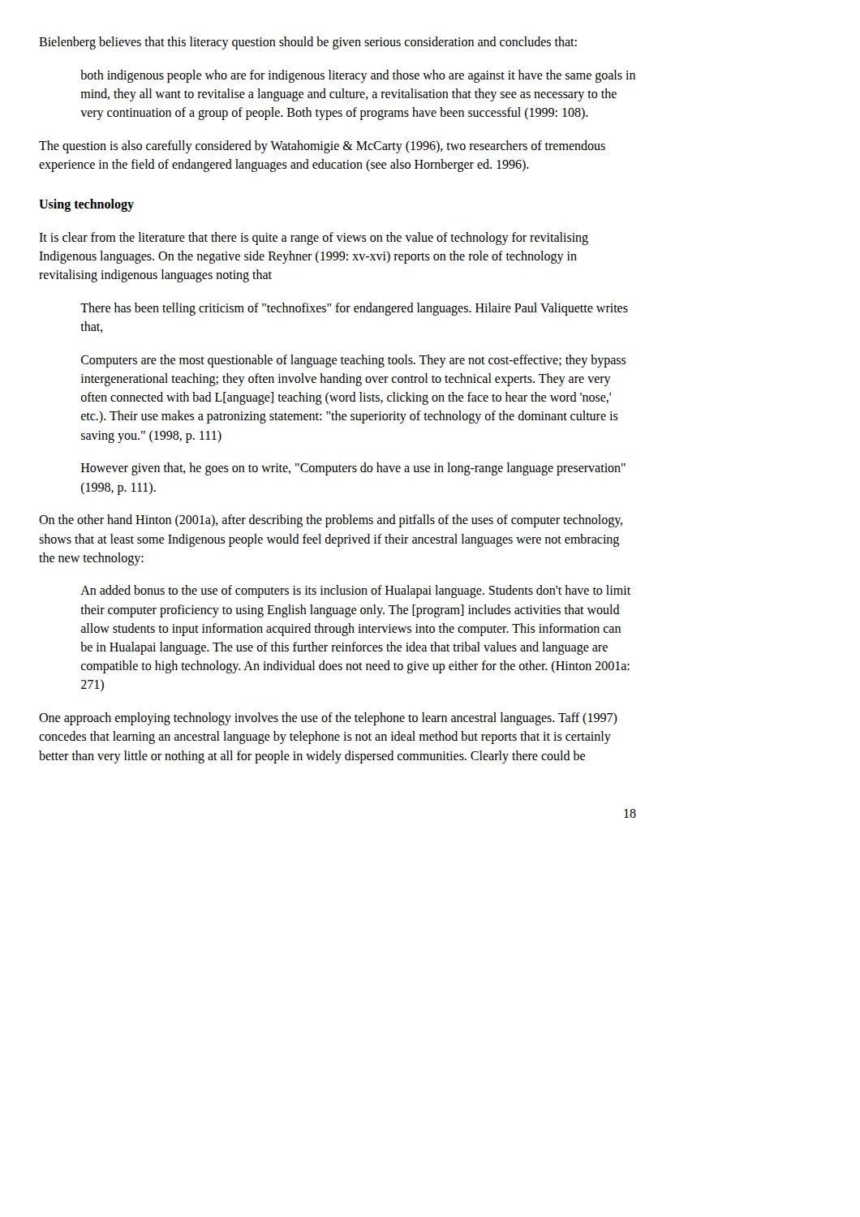Bielenberg believes that this literacy question should be given serious consideration and concludes that:
both indigenous people who are for indigenous literacy and those who are against it have the same goals in mind, they all want to revitalise a language and culture, a revitalisation that they see as necessary to the very continuation of a group of people. Both types of programs have been successful (1999: 108).
The question is also carefully considered by Watahomigie & McCarty (1996), two researchers of tremendous experience in the field of endangered languages and education (see also Hornberger ed. 1996).
Using technology
It is clear from the literature that there is quite a range of views on the value of technology for revitalising Indigenous languages. On the negative side Reyhner (1999: xv-xvi) reports on the role of technology in revitalising indigenous languages noting that
There has been telling criticism of "technofixes" for endangered languages. Hilaire Paul Valiquette writes that,
Computers are the most questionable of language teaching tools. They are not cost-effective; they bypass intergenerational teaching; they often involve handing over control to technical experts. They are very often connected with bad L[anguage] teaching (word lists, clicking on the face to hear the word 'nose,' etc.). Their use makes a patronizing statement: "the superiority of technology of the dominant culture is saving you." (1998, p. 111)
However given that, he goes on to write, "Computers do have a use in long-range language preservation" (1998, p. 111).
On the other hand Hinton (2001a), after describing the problems and pitfalls of the uses of computer technology, shows that at least some Indigenous people would feel deprived if their ancestral languages were not embracing the new technology:
An added bonus to the use of computers is its inclusion of Hualapai language. Students don't have to limit their computer proficiency to using English language only. The [program] includes activities that would allow students to input information acquired through interviews into the computer. This information can be in Hualapai language. The use of this further reinforces the idea that tribal values and language are compatible to high technology. An individual does not need to give up either for the other. (Hinton 2001a: 271)
One approach employing technology involves the use of the telephone to learn ancestral languages. Taff (1997) concedes that learning an ancestral language by telephone is not an ideal method but reports that it is certainly better than very little or nothing at all for people in widely dispersed communities. Clearly there could be
18